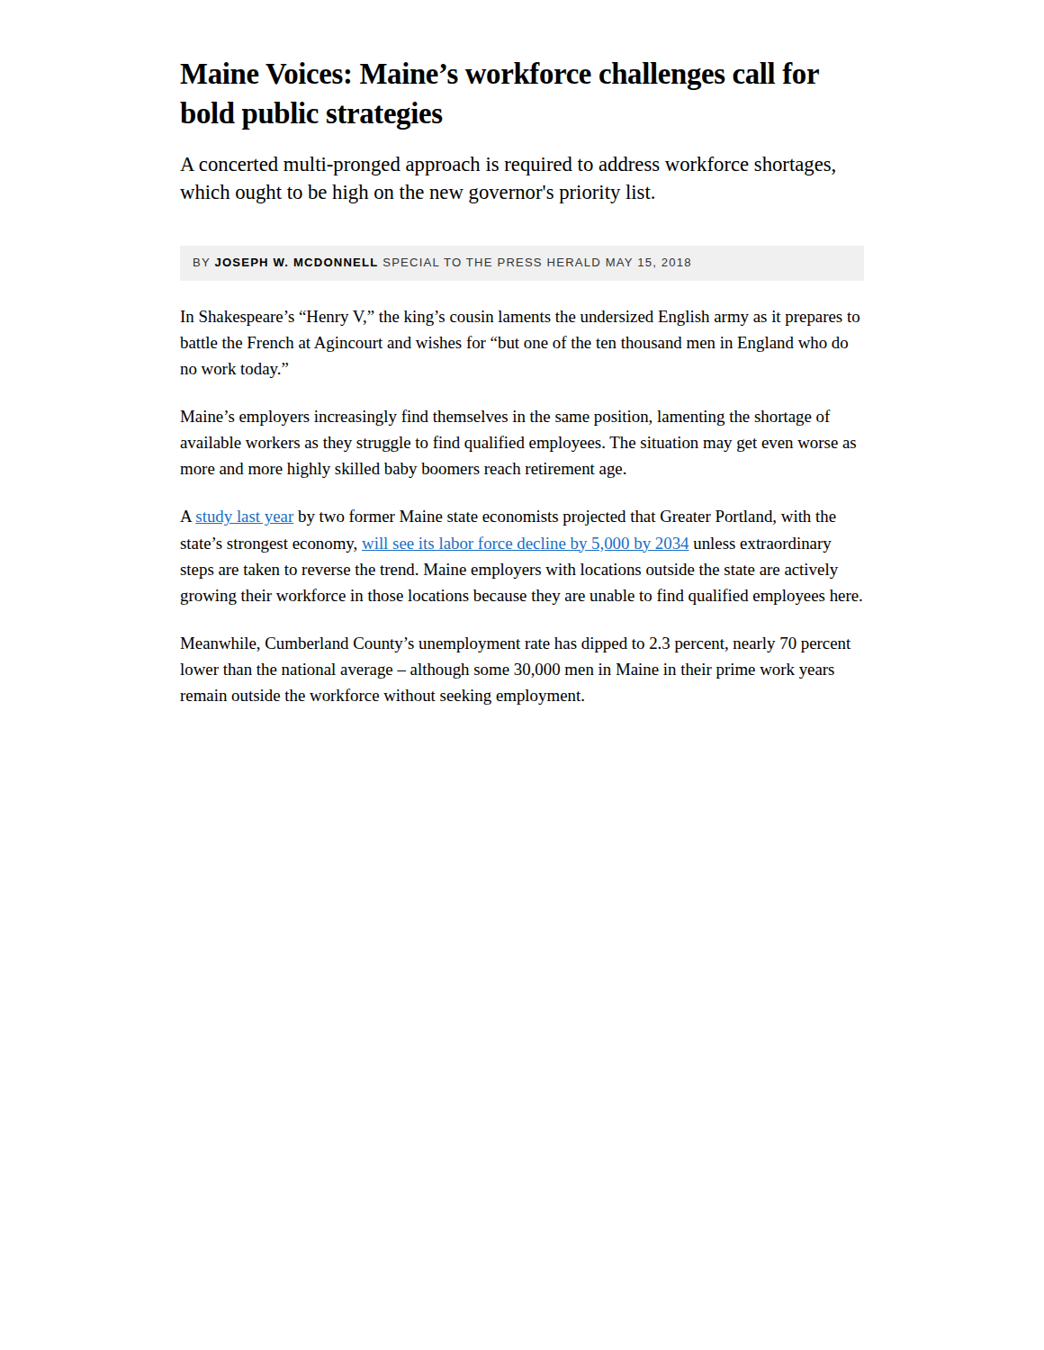Maine Voices: Maine’s workforce challenges call for bold public strategies
A concerted multi-pronged approach is required to address workforce shortages, which ought to be high on the new governor's priority list.
BY JOSEPH W. MCDONNELL SPECIAL TO THE PRESS HERALD MAY 15, 2018
In Shakespeare’s “Henry V,” the king’s cousin laments the undersized English army as it prepares to battle the French at Agincourt and wishes for “but one of the ten thousand men in England who do no work today.”
Maine’s employers increasingly find themselves in the same position, lamenting the shortage of available workers as they struggle to find qualified employees. The situation may get even worse as more and more highly skilled baby boomers reach retirement age.
A study last year by two former Maine state economists projected that Greater Portland, with the state’s strongest economy, will see its labor force decline by 5,000 by 2034 unless extraordinary steps are taken to reverse the trend. Maine employers with locations outside the state are actively growing their workforce in those locations because they are unable to find qualified employees here.
Meanwhile, Cumberland County’s unemployment rate has dipped to 2.3 percent, nearly 70 percent lower than the national average – although some 30,000 men in Maine in their prime work years remain outside the workforce without seeking employment.